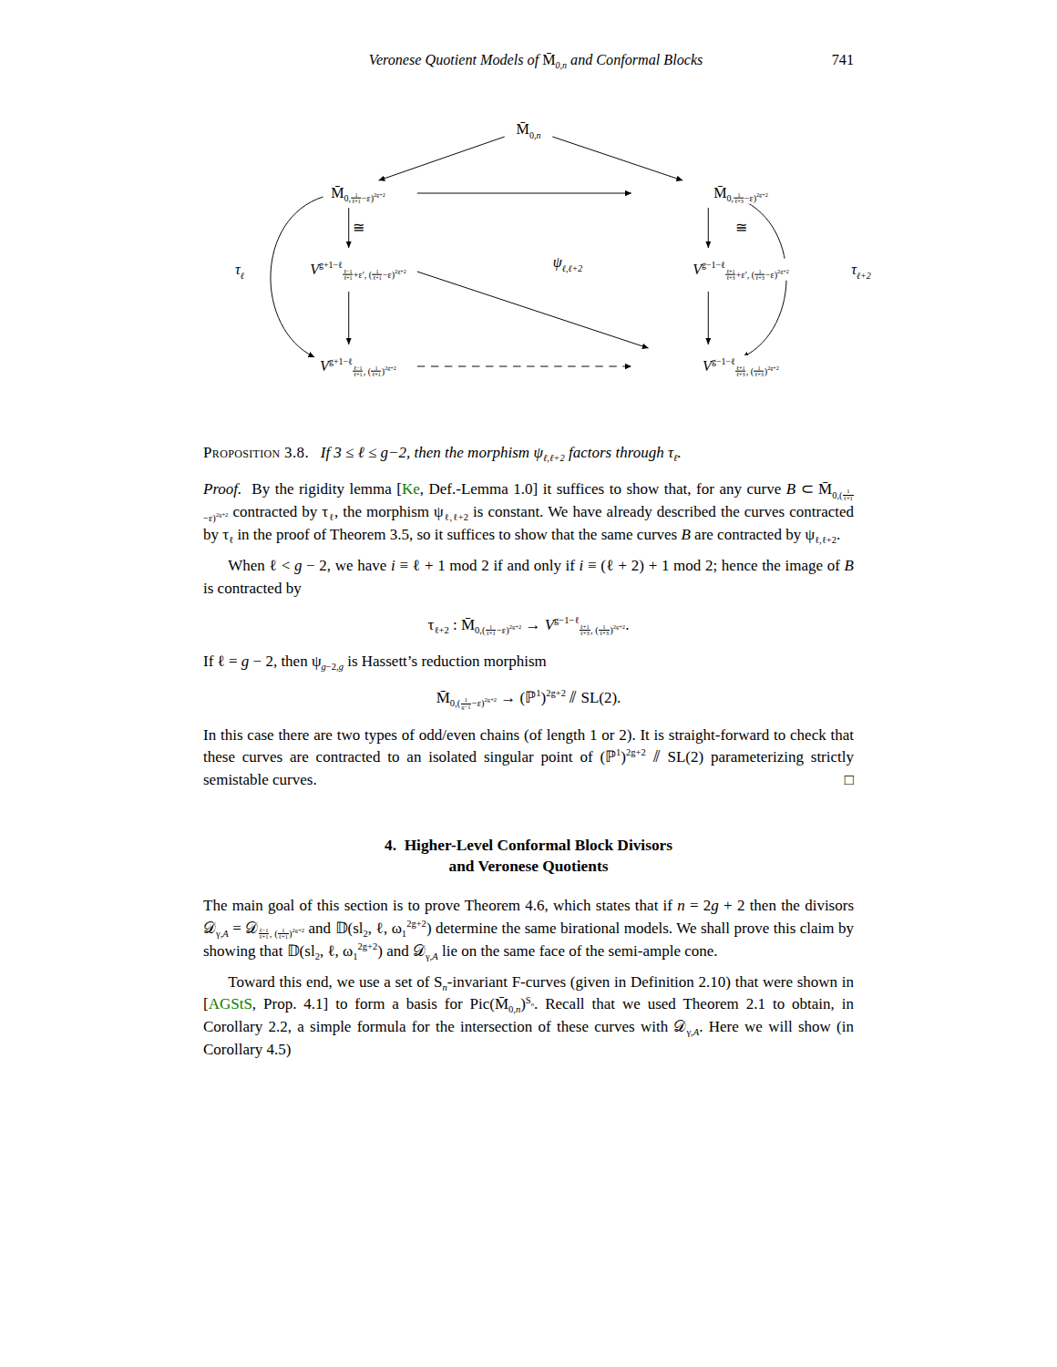Veronese Quotient Models of M̄0,n and Conformal Blocks
741
M̄0,n
M̄0,1 ℓ+1−ε)2g+2
M̄0,1 ℓ+3−ε)2g+2
Vg+1−ℓℓ−1 ℓ+1+ε′, (1 ℓ+1−ε)2g+2
Vg−1−ℓℓ+1 ℓ+3+ε′, (1 ℓ+3−ε)2g+2
Vg+1−ℓℓ−1 ℓ+1, (1 ℓ+1)2g+2
Vg−1−ℓℓ+1 ℓ+3, (1 ℓ+3)2g+2
τℓ
τℓ+2
≅
≅
ψℓ,ℓ+2
Proposition 3.8. If 3 ≤ ℓ ≤ g−2, then the morphism ψℓ,ℓ+2 factors through τℓ.
Proof. By the rigidity lemma [Ke, Def.-Lemma 1.0] it suffices to show that, for any curve B ⊂ M̄0,(1 ℓ+1−ε)2g+2 contracted by τℓ, the morphism ψℓ,ℓ+2 is constant. We have already described the curves contracted by τℓ in the proof of Theorem 3.5, so it suffices to show that the same curves B are contracted by ψℓ,ℓ+2.
When ℓ < g − 2, we have i ≡ ℓ + 1 mod 2 if and only if i ≡ (ℓ + 2) + 1 mod 2; hence the image of B is contracted by
τℓ+2 : M̄0,(1 ℓ+1−ε)2g+2 → Vg−1−ℓℓ+1 ℓ+3, (1 ℓ+3)2g+2.
If ℓ = g − 2, then ψg−2,g is Hassett’s reduction morphism
M̄0,(1 g−1−ε)2g+2 → (ℙ1)2g+2 ⫽ SL(2).
In this case there are two types of odd/even chains (of length 1 or 2). It is straight-forward to check that these curves are contracted to an isolated singular point of (ℙ1)2g+2 ⫽ SL(2) parameterizing strictly semistable curves.□
4. Higher-Level Conformal Block Divisors
and Veronese Quotients
The main goal of this section is to prove Theorem 4.6, which states that if n = 2g + 2 then the divisors 𝒟γ,A = 𝒟ℓ−1 ℓ+1, (1 ℓ+1)2g+2 and 𝔻(sl2, ℓ, ω12g+2) determine the same birational models. We shall prove this claim by showing that 𝔻(sl2, ℓ, ω12g+2) and 𝒟γ,A lie on the same face of the semi-ample cone.
Toward this end, we use a set of Sn-invariant F-curves (given in Definition 2.10) that were shown in [AGStS, Prop. 4.1] to form a basis for Pic(M̄0,n)Sn. Recall that we used Theorem 2.1 to obtain, in Corollary 2.2, a simple formula for the intersection of these curves with 𝒟γ,A. Here we will show (in Corollary 4.5)